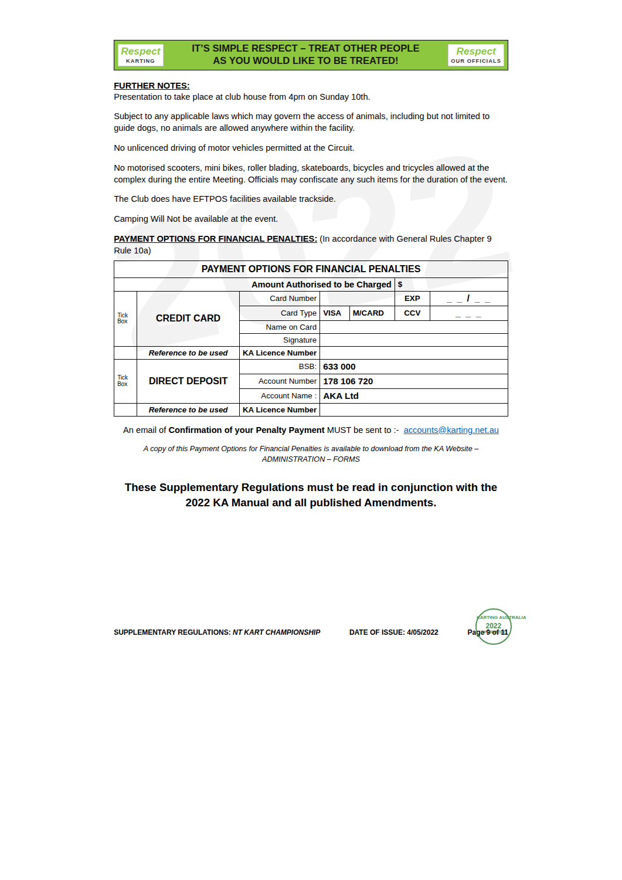2022
Respect KARTING
IT’S SIMPLE RESPECT – TREAT OTHER PEOPLE
AS YOU WOULD LIKE TO BE TREATED!
Respect OUR OFFICIALS
FURTHER NOTES:
Presentation to take place at club house from 4pm on Sunday 10th.
Subject to any applicable laws which may govern the access of animals, including but not limited to guide dogs, no animals are allowed anywhere within the facility.
No unlicenced driving of motor vehicles permitted at the Circuit.
No motorised scooters, mini bikes, roller blading, skateboards, bicycles and tricycles allowed at the complex during the entire Meeting. Officials may confiscate any such items for the duration of the event.
The Club does have EFTPOS facilities available trackside.
Camping Will Not be available at the event.
PAYMENT OPTIONS FOR FINANCIAL PENALTIES: (In accordance with General Rules Chapter 9 Rule 10a)
| PAYMENT OPTIONS FOR FINANCIAL PENALTIES |
| Amount Authorised to be Charged | $ |
| Tick Box | CREDIT CARD | Card Number | | EXP | _ _ / _ _ |
| Card Type | VISA | M/CARD | CCV | _ _ _ |
| Name on Card | |
| Signature | |
| | Reference to be used | KA Licence Number | |
| Tick Box | DIRECT DEPOSIT | BSB: | 633 000 |
| Account Number | 178 106 720 |
| Account Name : | AKA Ltd |
| | Reference to be used | KA Licence Number | |
An email of Confirmation of your Penalty Payment MUST be sent to :- accounts@karting.net.au
A copy of this Payment Options for Financial Penalties is available to download from the KA Website – ADMINISTRATION – FORMS
These Supplementary Regulations must be read in conjunction with the
2022 KA Manual and all published Amendments.
SUPPLEMENTARY REGULATIONS: NT KART CHAMPIONSHIP
DATE OF ISSUE: 4/05/2022
Page 9 of 11
KARTING AUSTRALIA 2022 APPROVED